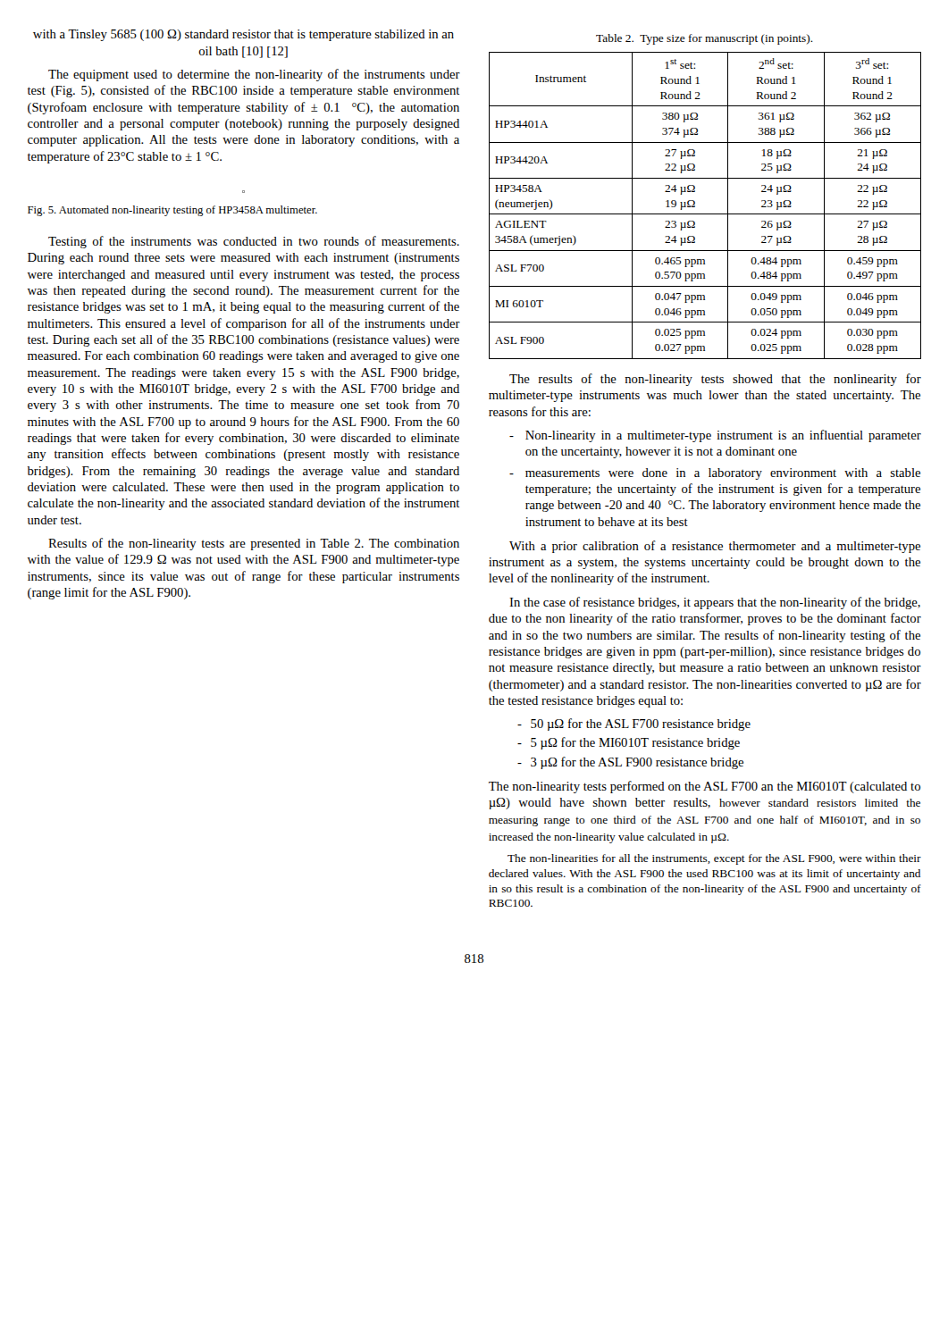with a Tinsley 5685 (100 Ω) standard resistor that is temperature stabilized in an oil bath [10] [12]
The equipment used to determine the non-linearity of the instruments under test (Fig. 5), consisted of the RBC100 inside a temperature stable environment (Styrofoam enclosure with temperature stability of ± 0.1 °C), the automation controller and a personal computer (notebook) running the purposely designed computer application. All the tests were done in laboratory conditions, with a temperature of 23°C stable to ± 1 °C.
Fig. 5. Automated non-linearity testing of HP3458A multimeter.
Testing of the instruments was conducted in two rounds of measurements. During each round three sets were measured with each instrument (instruments were interchanged and measured until every instrument was tested, the process was then repeated during the second round). The measurement current for the resistance bridges was set to 1 mA, it being equal to the measuring current of the multimeters. This ensured a level of comparison for all of the instruments under test. During each set all of the 35 RBC100 combinations (resistance values) were measured. For each combination 60 readings were taken and averaged to give one measurement. The readings were taken every 15 s with the ASL F900 bridge, every 10 s with the MI6010T bridge, every 2 s with the ASL F700 bridge and every 3 s with other instruments. The time to measure one set took from 70 minutes with the ASL F700 up to around 9 hours for the ASL F900. From the 60 readings that were taken for every combination, 30 were discarded to eliminate any transition effects between combinations (present mostly with resistance bridges). From the remaining 30 readings the average value and standard deviation were calculated. These were then used in the program application to calculate the non-linearity and the associated standard deviation of the instrument under test.
Results of the non-linearity tests are presented in Table 2. The combination with the value of 129.9 Ω was not used with the ASL F900 and multimeter-type instruments, since its value was out of range for these particular instruments (range limit for the ASL F900).
Table 2. Type size for manuscript (in points).
| Instrument | 1 st set: Round 1 Round 2 | 2 nd set: Round 1 Round 2 | 3 rd set: Round 1 Round 2 |
| --- | --- | --- | --- |
| HP34401A | 380 µΩ 374 µΩ | 361 µΩ 388 µΩ | 362 µΩ 366 µΩ |
| HP34420A | 27 µΩ 22 µΩ | 18 µΩ 25 µΩ | 21 µΩ 24 µΩ |
| HP3458A (neumerjen) | 24 µΩ 19 µΩ | 24 µΩ 23 µΩ | 22 µΩ 22 µΩ |
| AGILENT 3458A (umerjen) | 23 µΩ 24 µΩ | 26 µΩ 27 µΩ | 27 µΩ 28 µΩ |
| ASL F700 | 0.465 ppm 0.570 ppm | 0.484 ppm 0.484 ppm | 0.459 ppm 0.497 ppm |
| MI 6010T | 0.047 ppm 0.046 ppm | 0.049 ppm 0.050 ppm | 0.046 ppm 0.049 ppm |
| ASL F900 | 0.025 ppm 0.027 ppm | 0.024 ppm 0.025 ppm | 0.030 ppm 0.028 ppm |
The results of the non-linearity tests showed that the nonlinearity for multimeter-type instruments was much lower than the stated uncertainty. The reasons for this are:
Non-linearity in a multimeter-type instrument is an influential parameter on the uncertainty, however it is not a dominant one
measurements were done in a laboratory environment with a stable temperature; the uncertainty of the instrument is given for a temperature range between -20 and 40 °C. The laboratory environment hence made the instrument to behave at its best
With a prior calibration of a resistance thermometer and a multimeter-type instrument as a system, the systems uncertainty could be brought down to the level of the nonlinearity of the instrument.
In the case of resistance bridges, it appears that the non-linearity of the bridge, due to the non linearity of the ratio transformer, proves to be the dominant factor and in so the two numbers are similar. The results of non-linearity testing of the resistance bridges are given in ppm (part-per-million), since resistance bridges do not measure resistance directly, but measure a ratio between an unknown resistor (thermometer) and a standard resistor. The non-linearities converted to µΩ are for the tested resistance bridges equal to:
50 µΩ for the ASL F700 resistance bridge
5 µΩ for the MI6010T resistance bridge
3 µΩ for the ASL F900 resistance bridge
The non-linearity tests performed on the ASL F700 an the MI6010T (calculated to µΩ) would have shown better results, however standard resistors limited the measuring range to one third of the ASL F700 and one half of MI6010T, and in so increased the non-linearity value calculated in µΩ.
The non-linearities for all the instruments, except for the ASL F900, were within their declared values. With the ASL F900 the used RBC100 was at its limit of uncertainty and in so this result is a combination of the non-linearity of the ASL F900 and uncertainty of RBC100.
818